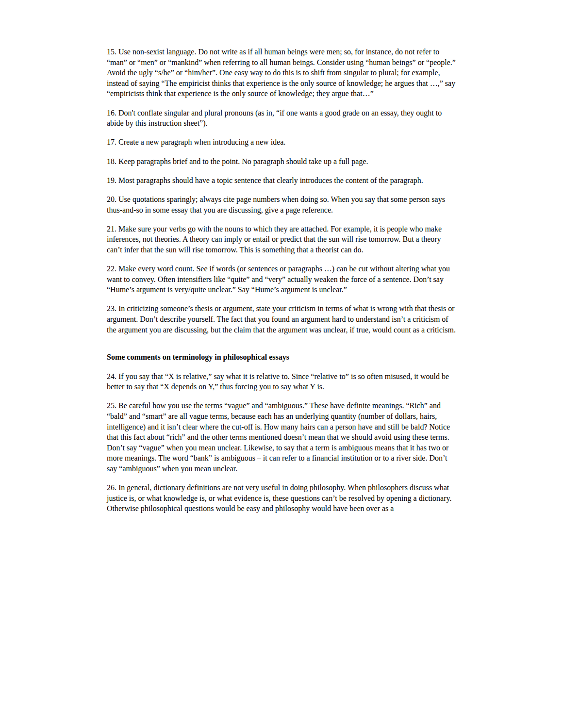15. Use non-sexist language. Do not write as if all human beings were men; so, for instance, do not refer to “man” or “men” or “mankind” when referring to all human beings. Consider using “human beings” or “people.” Avoid the ugly “s/he” or “him/her”. One easy way to do this is to shift from singular to plural; for example, instead of saying “The empiricist thinks that experience is the only source of knowledge; he argues that …,” say “empiricists think that experience is the only source of knowledge; they argue that…”
16. Don't conflate singular and plural pronouns (as in, “if one wants a good grade on an essay, they ought to abide by this instruction sheet”).
17. Create a new paragraph when introducing a new idea.
18. Keep paragraphs brief and to the point. No paragraph should take up a full page.
19. Most paragraphs should have a topic sentence that clearly introduces the content of the paragraph.
20. Use quotations sparingly; always cite page numbers when doing so. When you say that some person says thus-and-so in some essay that you are discussing, give a page reference.
21. Make sure your verbs go with the nouns to which they are attached. For example, it is people who make inferences, not theories. A theory can imply or entail or predict that the sun will rise tomorrow. But a theory can’t infer that the sun will rise tomorrow. This is something that a theorist can do.
22. Make every word count. See if words (or sentences or paragraphs …) can be cut without altering what you want to convey. Often intensifiers like “quite” and “very” actually weaken the force of a sentence. Don’t say “Hume’s argument is very/quite unclear.” Say “Hume’s argument is unclear.”
23. In criticizing someone’s thesis or argument, state your criticism in terms of what is wrong with that thesis or argument. Don’t describe yourself. The fact that you found an argument hard to understand isn’t a criticism of the argument you are discussing, but the claim that the argument was unclear, if true, would count as a criticism.
Some comments on terminology in philosophical essays
24. If you say that “X is relative,” say what it is relative to. Since “relative to” is so often misused, it would be better to say that “X depends on Y,” thus forcing you to say what Y is.
25. Be careful how you use the terms “vague” and “ambiguous.” These have definite meanings. “Rich” and “bald” and “smart” are all vague terms, because each has an underlying quantity (number of dollars, hairs, intelligence) and it isn’t clear where the cut-off is. How many hairs can a person have and still be bald? Notice that this fact about “rich” and the other terms mentioned doesn’t mean that we should avoid using these terms. Don’t say “vague” when you mean unclear. Likewise, to say that a term is ambiguous means that it has two or more meanings. The word “bank” is ambiguous – it can refer to a financial institution or to a river side. Don’t say “ambiguous” when you mean unclear.
26. In general, dictionary definitions are not very useful in doing philosophy. When philosophers discuss what justice is, or what knowledge is, or what evidence is, these questions can’t be resolved by opening a dictionary. Otherwise philosophical questions would be easy and philosophy would have been over as a